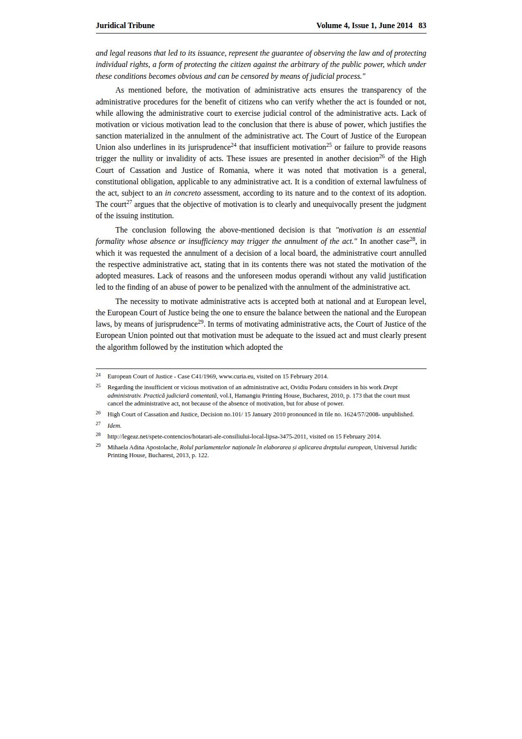Juridical Tribune Volume 4, Issue 1, June 2014 83
and legal reasons that led to its issuance, represent the guarantee of observing the law and of protecting individual rights, a form of protecting the citizen against the arbitrary of the public power, which under these conditions becomes obvious and can be censored by means of judicial process."
As mentioned before, the motivation of administrative acts ensures the transparency of the administrative procedures for the benefit of citizens who can verify whether the act is founded or not, while allowing the administrative court to exercise judicial control of the administrative acts. Lack of motivation or vicious motivation lead to the conclusion that there is abuse of power, which justifies the sanction materialized in the annulment of the administrative act. The Court of Justice of the European Union also underlines in its jurisprudence24 that insufficient motivation25 or failure to provide reasons trigger the nullity or invalidity of acts. These issues are presented in another decision26 of the High Court of Cassation and Justice of Romania, where it was noted that motivation is a general, constitutional obligation, applicable to any administrative act. It is a condition of external lawfulness of the act, subject to an in concreto assessment, according to its nature and to the context of its adoption. The court27 argues that the objective of motivation is to clearly and unequivocally present the judgment of the issuing institution.
The conclusion following the above-mentioned decision is that "motivation is an essential formality whose absence or insufficiency may trigger the annulment of the act." In another case28, in which it was requested the annulment of a decision of a local board, the administrative court annulled the respective administrative act, stating that in its contents there was not stated the motivation of the adopted measures. Lack of reasons and the unforeseen modus operandi without any valid justification led to the finding of an abuse of power to be penalized with the annulment of the administrative act.
The necessity to motivate administrative acts is accepted both at national and at European level, the European Court of Justice being the one to ensure the balance between the national and the European laws, by means of jurisprudence29. In terms of motivating administrative acts, the Court of Justice of the European Union pointed out that motivation must be adequate to the issued act and must clearly present the algorithm followed by the institution which adopted the
European Court of Justice - Case C41/1969, www.curia.eu, visited on 15 February 2014.
Regarding the insufficient or vicious motivation of an administrative act, Ovidiu Podaru considers in his work Drept administrativ. Practică judiciară comentată, vol.I, Hamangiu Printing House, Bucharest, 2010, p. 173 that the court must cancel the administrative act, not because of the absence of motivation, but for abuse of power.
High Court of Cassation and Justice, Decision no.101/ 15 January 2010 pronounced in file no. 1624/57/2008- unpublished.
Idem.
http://legeaz.net/spete-contencios/hotarari-ale-consiliului-local-lipsa-3475-2011, visited on 15 February 2014.
Mihaela Adina Apostolache, Rolul parlamentelor naționale în elaborarea și aplicarea dreptului european, Universul Juridic Printing House, Bucharest, 2013, p. 122.